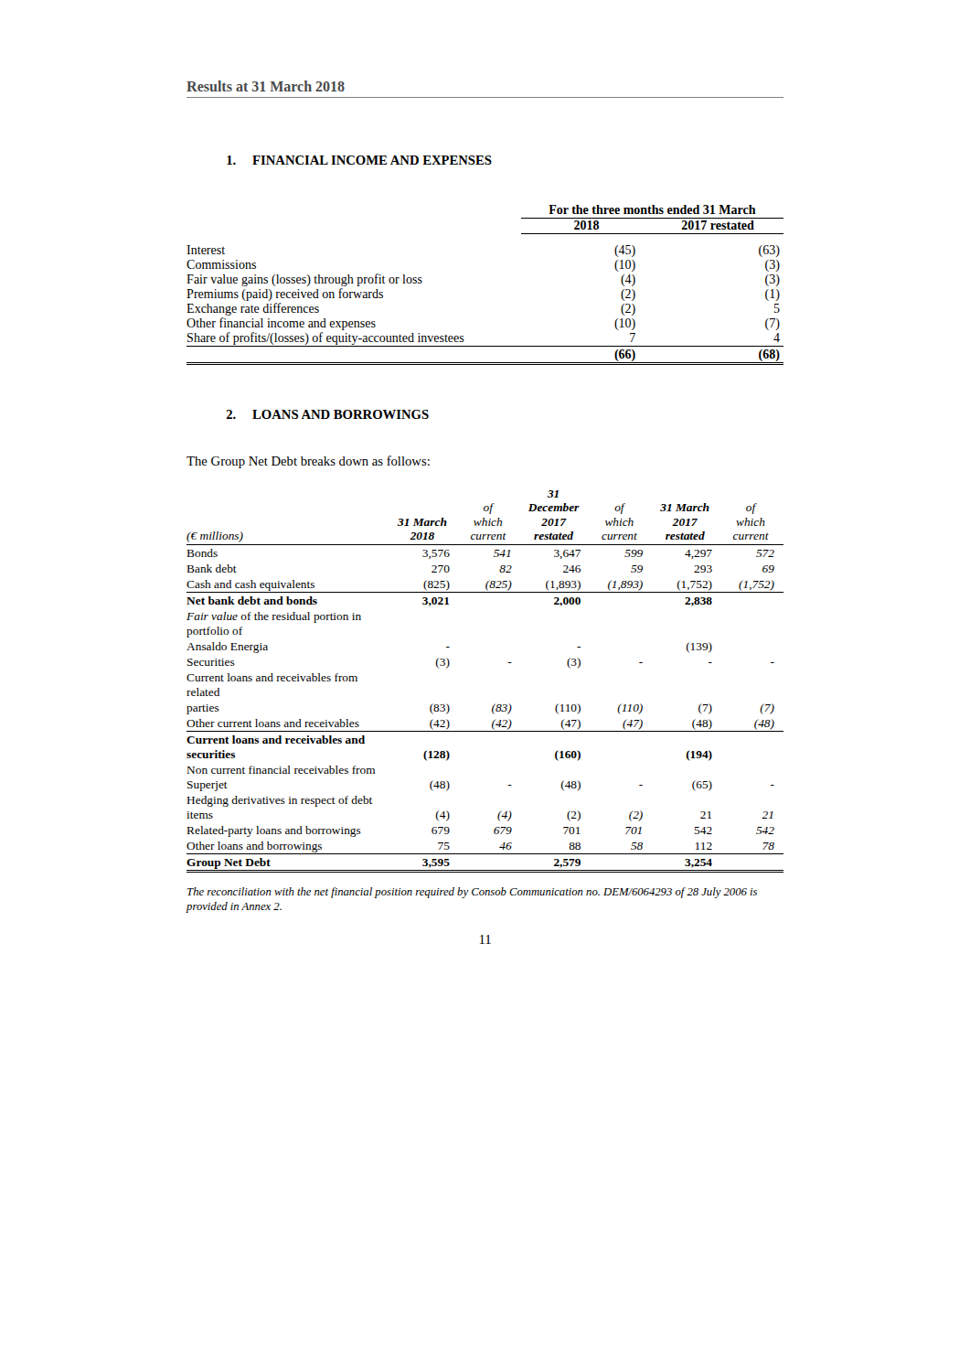Results at 31 March 2018
1. FINANCIAL INCOME AND EXPENSES
| | For the three months ended 31 March |
| | 2018 | 2017 restated |
| Interest | (45) | (63) |
| Commissions | (10) | (3) |
| Fair value gains (losses) through profit or loss | (4) | (3) |
| Premiums (paid) received on forwards | (2) | (1) |
| Exchange rate differences | (2) | 5 |
| Other financial income and expenses | (10) | (7) |
| Share of profits/(losses) of equity-accounted investees | 7 | 4 |
| | (66) | (68) |
2. LOANS AND BORROWINGS
The Group Net Debt breaks down as follows:
| (€ millions) | 31 March 2018 | of which current | 31 December 2017 restated | of which current | 31 March 2017 restated | of which current |
| --- | --- | --- | --- | --- | --- | --- |
| Bonds | 3,576 | 541 | 3,647 | 599 | 4,297 | 572 |
| Bank debt | 270 | 82 | 246 | 59 | 293 | 69 |
| Cash and cash equivalents | (825) | (825) | (1,893) | (1,893) | (1,752) | (1,752) |
| Net bank debt and bonds | 3,021 | | 2,000 | | 2,838 | |
| Fair value of the residual portion in portfolio of | | | | | | |
| Ansaldo Energia | - | | - | | (139) | |
| Securities | (3) | - | (3) | - | - | - |
| Current loans and receivables from related | | | | | | |
| parties | (83) | (83) | (110) | (110) | (7) | (7) |
| Other current loans and receivables | (42) | (42) | (47) | (47) | (48) | (48) |
| Current loans and receivables and securities | (128) | | (160) | | (194) | |
| Non current financial receivables from Superjet | (48) | - | (48) | - | (65) | - |
| Hedging derivatives in respect of debt items | (4) | (4) | (2) | (2) | 21 | 21 |
| Related-party loans and borrowings | 679 | 679 | 701 | 701 | 542 | 542 |
| Other loans and borrowings | 75 | 46 | 88 | 58 | 112 | 78 |
| Group Net Debt | 3,595 | | 2,579 | | 3,254 | |
The reconciliation with the net financial position required by Consob Communication no. DEM/6064293 of 28 July 2006 is provided in Annex 2.
11